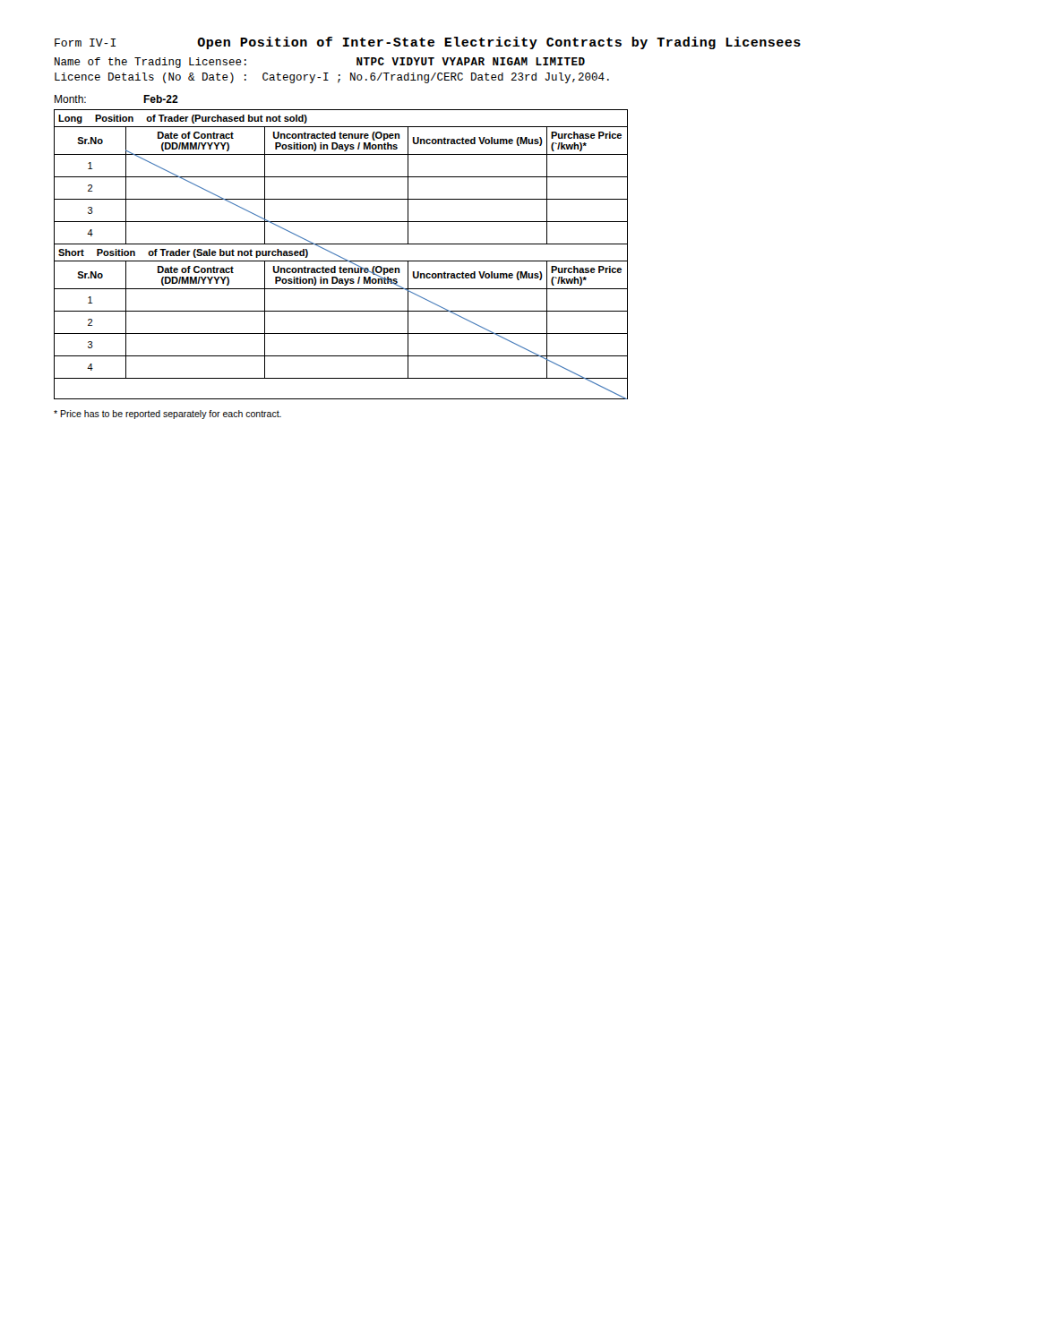Form IV-I Open Position of Inter-State Electricity Contracts by Trading Licensees
Name of the Trading Licensee: NTPC VIDYUT VYAPAR NIGAM LIMITED
Licence Details (No & Date) : Category-I ; No.6/Trading/CERC Dated 23rd July,2004.
Month: Feb-22
| Long Position of Trader (Purchased but not sold) |
| Sr.No | Date of Contract (DD/MM/YYYY) | Uncontracted tenure (Open Position) in Days / Months | Uncontracted Volume (Mus) | Purchase Price (`/kwh)* |
| 1 | | | | |
| 2 | | | | |
| 3 | | | | |
| 4 | | | | |
| Short Position of Trader (Sale but not purchased) |
| Sr.No | Date of Contract (DD/MM/YYYY) | Uncontracted tenure (Open Position) in Days / Months | Uncontracted Volume (Mus) | Purchase Price (`/kwh)* |
| 1 | | | | |
| 2 | | | | |
| 3 | | | | |
| 4 | | | | |
* Price has to be reported separately for each contract.